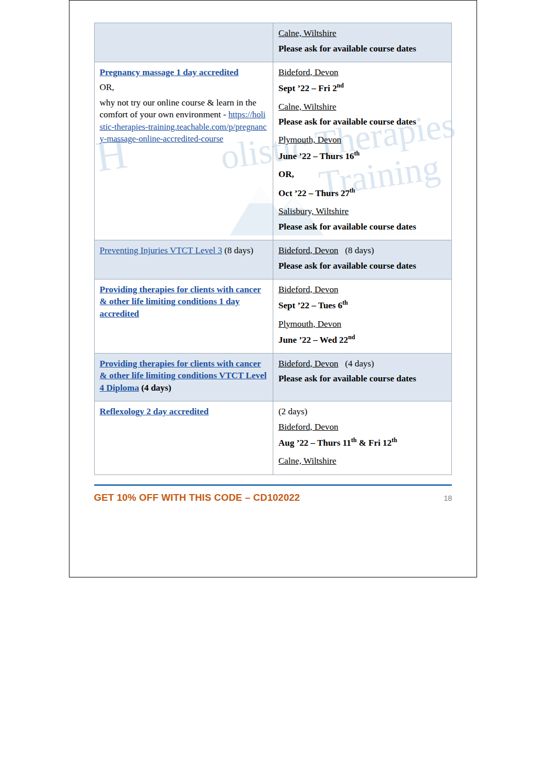H
olistic Therapies
Training
Academy
| | Calne, Wiltshire Please ask for available course dates |
| Pregnancy massage 1 day accredited OR, why not try our online course & learn in the comfort of your own environment - https://holistic-therapies-training.teachable.com/p/pregnancy-massage-online-accredited-course | Bideford, Devon Sept ’22 – Fri 2 nd Calne, Wiltshire Please ask for available course dates Plymouth, Devon June ’22 – Thurs 16 th OR, Oct ’22 – Thurs 27 th Salisbury, Wiltshire Please ask for available course dates |
| Preventing Injuries VTCT Level 3 (8 days) | Bideford, Devon (8 days) Please ask for available course dates |
| Providing therapies for clients with cancer & other life limiting conditions 1 day accredited | Bideford, Devon Sept ’22 – Tues 6 th Plymouth, Devon June ’22 – Wed 22 nd |
| Providing therapies for clients with cancer & other life limiting conditions VTCT Level 4 Diploma (4 days) | Bideford, Devon (4 days) Please ask for available course dates |
| Reflexology 2 day accredited | (2 days) Bideford, Devon Aug ’22 – Thurs 11 th & Fri 12 th Calne, Wiltshire |
GET 10% OFF WITH THIS CODE – CD102022
18